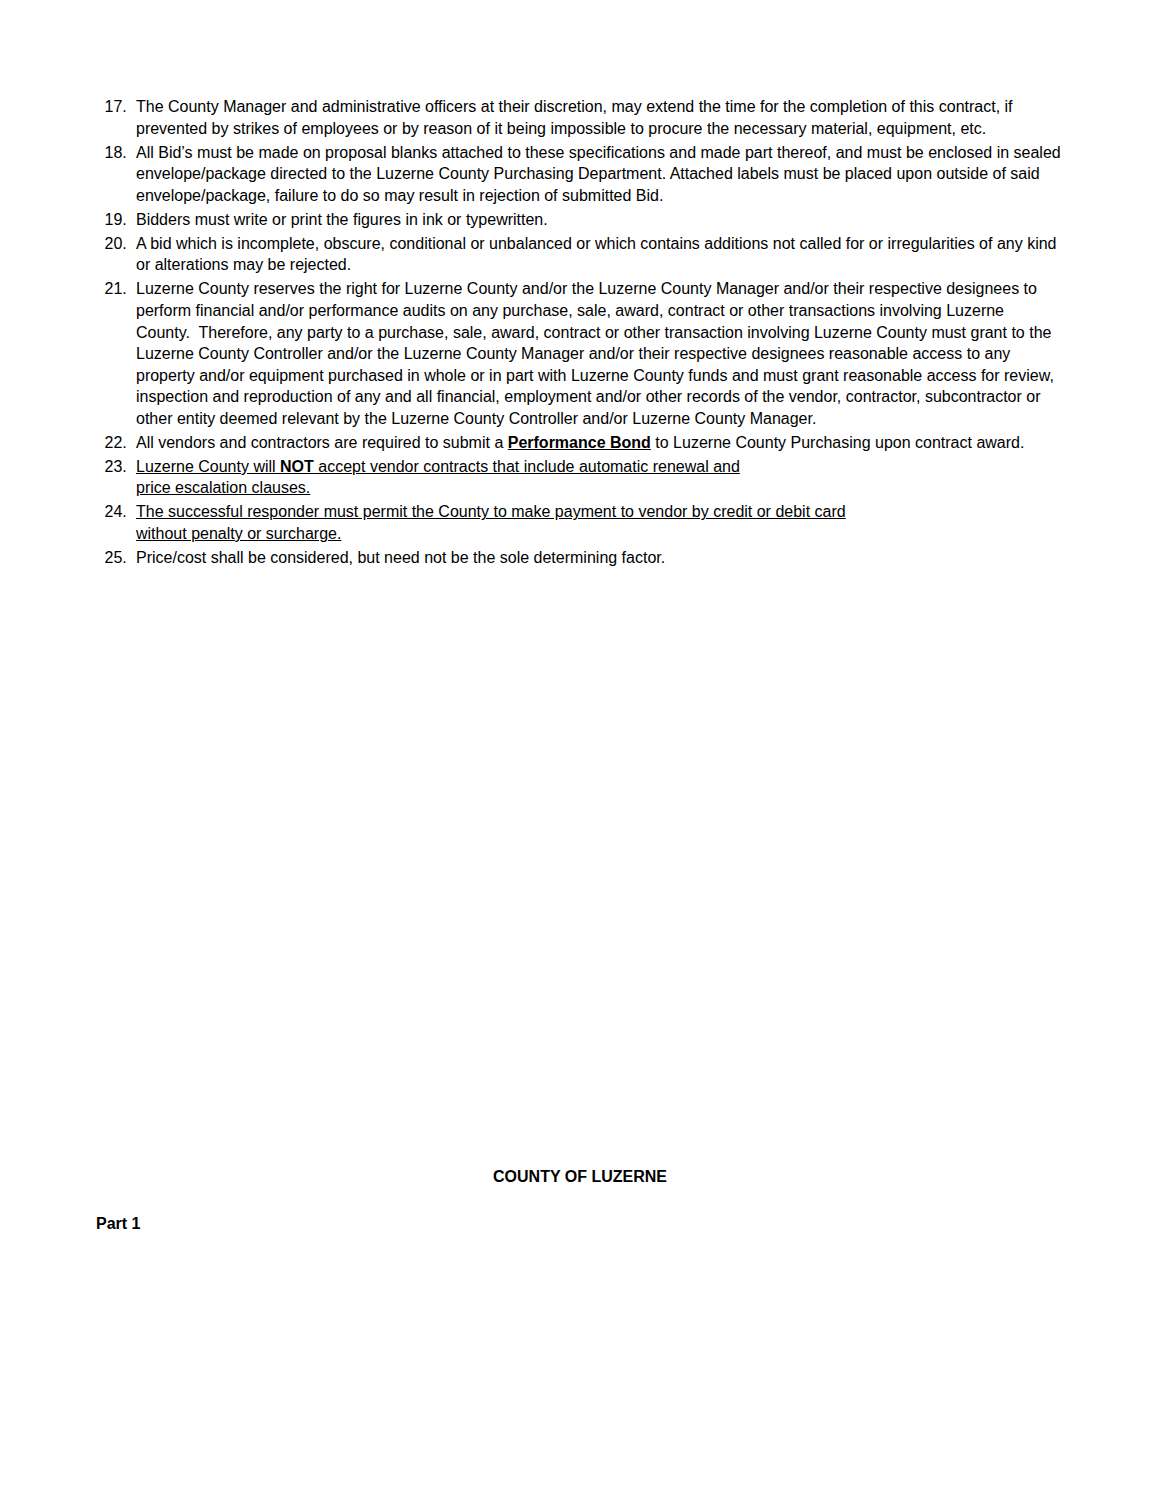The County Manager and administrative officers at their discretion, may extend the time for the completion of this contract, if prevented by strikes of employees or by reason of it being impossible to procure the necessary material, equipment, etc.
All Bid’s must be made on proposal blanks attached to these specifications and made part thereof, and must be enclosed in sealed envelope/package directed to the Luzerne County Purchasing Department. Attached labels must be placed upon outside of said envelope/package, failure to do so may result in rejection of submitted Bid.
Bidders must write or print the figures in ink or typewritten.
A bid which is incomplete, obscure, conditional or unbalanced or which contains additions not called for or irregularities of any kind or alterations may be rejected.
Luzerne County reserves the right for Luzerne County and/or the Luzerne County Manager and/or their respective designees to perform financial and/or performance audits on any purchase, sale, award, contract or other transactions involving Luzerne County. Therefore, any party to a purchase, sale, award, contract or other transaction involving Luzerne County must grant to the Luzerne County Controller and/or the Luzerne County Manager and/or their respective designees reasonable access to any property and/or equipment purchased in whole or in part with Luzerne County funds and must grant reasonable access for review, inspection and reproduction of any and all financial, employment and/or other records of the vendor, contractor, subcontractor or other entity deemed relevant by the Luzerne County Controller and/or Luzerne County Manager.
All vendors and contractors are required to submit a Performance Bond to Luzerne County Purchasing upon contract award.
Luzerne County will NOT accept vendor contracts that include automatic renewal and
price escalation clauses.
The successful responder must permit the County to make payment to vendor by credit or debit card
without penalty or surcharge.
Price/cost shall be considered, but need not be the sole determining factor.
COUNTY OF LUZERNE
Part 1